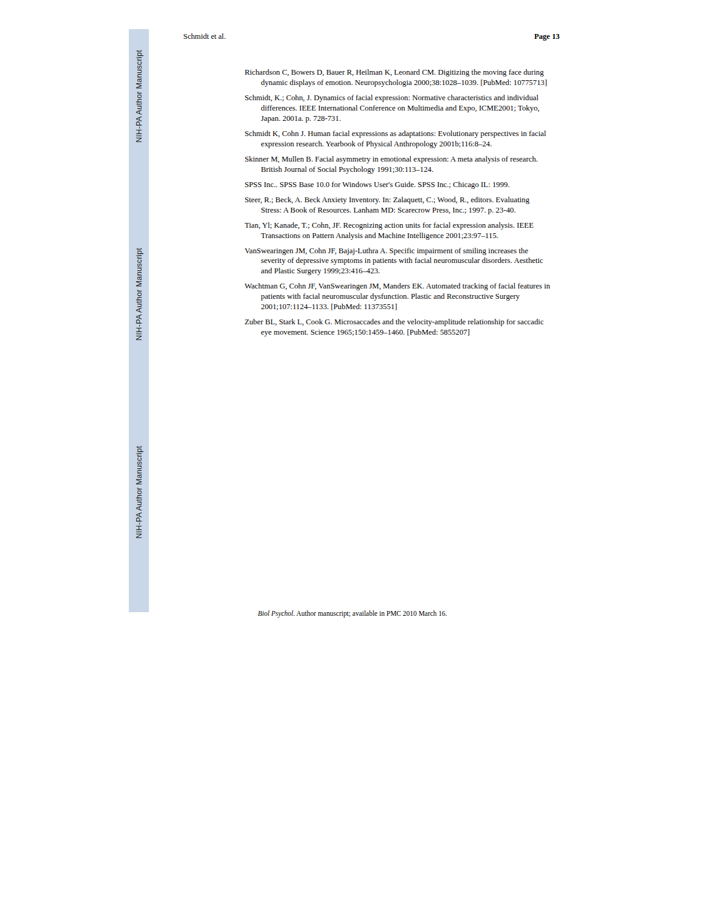NIH-PA Author Manuscript NIH-PA Author Manuscript NIH-PA Author Manuscript
Schmidt et al.
Page 13
Richardson C, Bowers D, Bauer R, Heilman K, Leonard CM. Digitizing the moving face during dynamic displays of emotion. Neuropsychologia 2000;38:1028–1039. [PubMed: 10775713]
Schmidt, K.; Cohn, J. Dynamics of facial expression: Normative characteristics and individual differences. IEEE International Conference on Multimedia and Expo, ICME2001; Tokyo, Japan. 2001a. p. 728-731.
Schmidt K, Cohn J. Human facial expressions as adaptations: Evolutionary perspectives in facial expression research. Yearbook of Physical Anthropology 2001b;116:8–24.
Skinner M, Mullen B. Facial asymmetry in emotional expression: A meta analysis of research. British Journal of Social Psychology 1991;30:113–124.
SPSS Inc.. SPSS Base 10.0 for Windows User's Guide. SPSS Inc.; Chicago IL: 1999.
Steer, R.; Beck, A. Beck Anxiety Inventory. In: Zalaquett, C.; Wood, R., editors. Evaluating Stress: A Book of Resources. Lanham MD: Scarecrow Press, Inc.; 1997. p. 23-40.
Tian, Yl; Kanade, T.; Cohn, JF. Recognizing action units for facial expression analysis. IEEE Transactions on Pattern Analysis and Machine Intelligence 2001;23:97–115.
VanSwearingen JM, Cohn JF, Bajaj-Luthra A. Specific impairment of smiling increases the severity of depressive symptoms in patients with facial neuromuscular disorders. Aesthetic and Plastic Surgery 1999;23:416–423.
Wachtman G, Cohn JF, VanSwearingen JM, Manders EK. Automated tracking of facial features in patients with facial neuromuscular dysfunction. Plastic and Reconstructive Surgery 2001;107:1124–1133. [PubMed: 11373551]
Zuber BL, Stark L, Cook G. Microsaccades and the velocity-amplitude relationship for saccadic eye movement. Science 1965;150:1459–1460. [PubMed: 5855207]
Biol Psychol. Author manuscript; available in PMC 2010 March 16.